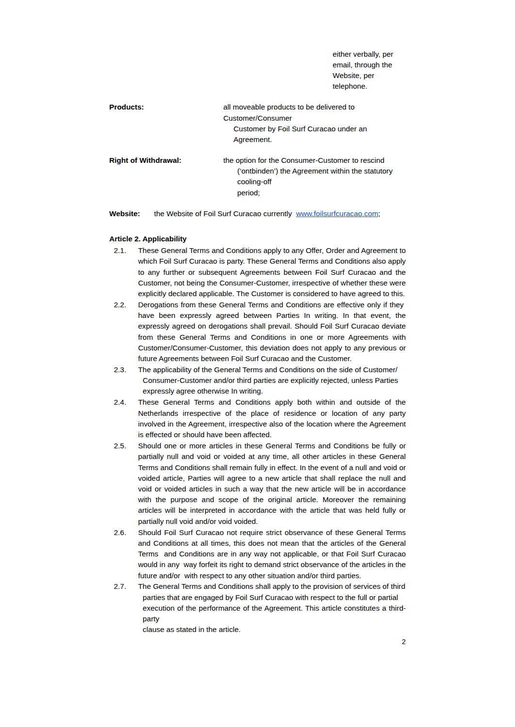| | either verbally, per email, through the Website, per telephone. |
| Products: | all moveable products to be delivered to Customer/Consumer Customer by Foil Surf Curacao under an Agreement. |
| Right of Withdrawal: | the option for the Consumer-Customer to rescind (‘ontbinden’) the Agreement within the statutory cooling-off period; |
Website: the Website of Foil Surf Curacao currently www.foilsurfcuracao.com;
Article 2. Applicability
2.1. These General Terms and Conditions apply to any Offer, Order and Agreement to which Foil Surf Curacao is party. These General Terms and Conditions also apply to any further or subsequent Agreements between Foil Surf Curacao and the Customer, not being the Consumer-Customer, irrespective of whether these were explicitly declared applicable. The Customer is considered to have agreed to this.
2.2. Derogations from these General Terms and Conditions are effective only if they have been expressly agreed between Parties In writing. In that event, the expressly agreed on derogations shall prevail. Should Foil Surf Curacao deviate from these General Terms and Conditions in one or more Agreements with Customer/Consumer-Customer, this deviation does not apply to any previous or future Agreements between Foil Surf Curacao and the Customer.
2.3. The applicability of the General Terms and Conditions on the side of Customer/Consumer-Customer and/or third parties are explicitly rejected, unless Parties expressly agree otherwise In writing.
2.4. These General Terms and Conditions apply both within and outside of the Netherlands irrespective of the place of residence or location of any party involved in the Agreement, irrespective also of the location where the Agreement is effected or should have been affected.
2.5. Should one or more articles in these General Terms and Conditions be fully or partially null and void or voided at any time, all other articles in these General Terms and Conditions shall remain fully in effect. In the event of a null and void or voided article, Parties will agree to a new article that shall replace the null and void or voided articles in such a way that the new article will be in accordance with the purpose and scope of the original article. Moreover the remaining articles will be interpreted in accordance with the article that was held fully or partially null void and/or void voided.
2.6. Should Foil Surf Curacao not require strict observance of these General Terms and Conditions at all times, this does not mean that the articles of the General Terms and Conditions are in any way not applicable, or that Foil Surf Curacao would in any way forfeit its right to demand strict observance of the articles in the future and/or with respect to any other situation and/or third parties.
2.7. The General Terms and Conditions shall apply to the provision of services of third parties that are engaged by Foil Surf Curacao with respect to the full or partial execution of the performance of the Agreement. This article constitutes a third-party clause as stated in the article.
2